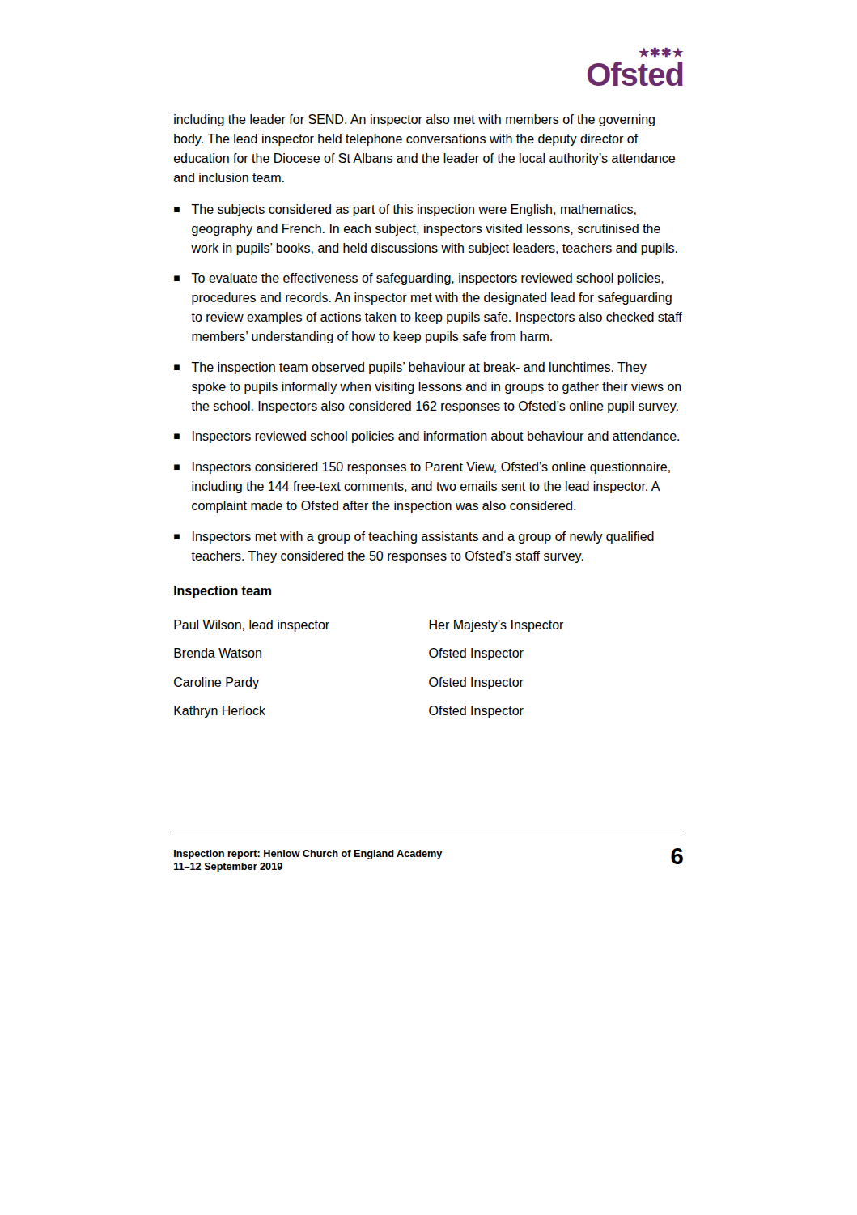★✱✱★
Ofsted
including the leader for SEND. An inspector also met with members of the governing body. The lead inspector held telephone conversations with the deputy director of education for the Diocese of St Albans and the leader of the local authority’s attendance and inclusion team.
The subjects considered as part of this inspection were English, mathematics, geography and French. In each subject, inspectors visited lessons, scrutinised the work in pupils’ books, and held discussions with subject leaders, teachers and pupils.
To evaluate the effectiveness of safeguarding, inspectors reviewed school policies, procedures and records. An inspector met with the designated lead for safeguarding to review examples of actions taken to keep pupils safe. Inspectors also checked staff members’ understanding of how to keep pupils safe from harm.
The inspection team observed pupils’ behaviour at break- and lunchtimes. They spoke to pupils informally when visiting lessons and in groups to gather their views on the school. Inspectors also considered 162 responses to Ofsted’s online pupil survey.
Inspectors reviewed school policies and information about behaviour and attendance.
Inspectors considered 150 responses to Parent View, Ofsted’s online questionnaire, including the 144 free-text comments, and two emails sent to the lead inspector. A complaint made to Ofsted after the inspection was also considered.
Inspectors met with a group of teaching assistants and a group of newly qualified teachers. They considered the 50 responses to Ofsted’s staff survey.
Inspection team
| Paul Wilson, lead inspector | Her Majesty’s Inspector |
| Brenda Watson | Ofsted Inspector |
| Caroline Pardy | Ofsted Inspector |
| Kathryn Herlock | Ofsted Inspector |
Inspection report: Henlow Church of England Academy
11–12 September 2019
6